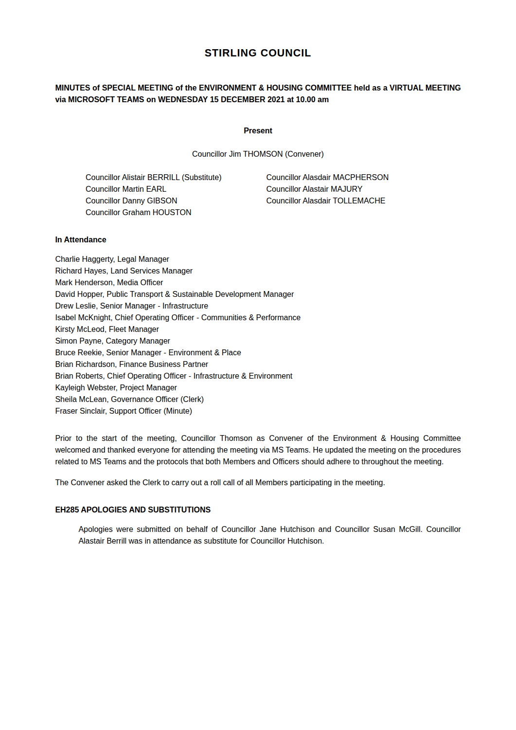STIRLING COUNCIL
MINUTES of SPECIAL MEETING of the ENVIRONMENT & HOUSING COMMITTEE held as a VIRTUAL MEETING via MICROSOFT TEAMS on WEDNESDAY 15 DECEMBER 2021 at 10.00 am
Present
Councillor Jim THOMSON (Convener)
| Councillor Alistair BERRILL (Substitute) | Councillor Alasdair MACPHERSON |
| Councillor Martin EARL | Councillor Alastair MAJURY |
| Councillor Danny GIBSON | Councillor Alasdair TOLLEMACHE |
| Councillor Graham HOUSTON | |
In Attendance
Charlie Haggerty, Legal Manager
Richard Hayes, Land Services Manager
Mark Henderson, Media Officer
David Hopper, Public Transport & Sustainable Development Manager
Drew Leslie, Senior Manager - Infrastructure
Isabel McKnight, Chief Operating Officer - Communities & Performance
Kirsty McLeod, Fleet Manager
Simon Payne, Category Manager
Bruce Reekie, Senior Manager - Environment & Place
Brian Richardson, Finance Business Partner
Brian Roberts, Chief Operating Officer - Infrastructure & Environment
Kayleigh Webster, Project Manager
Sheila McLean, Governance Officer (Clerk)
Fraser Sinclair, Support Officer (Minute)
Prior to the start of the meeting, Councillor Thomson as Convener of the Environment & Housing Committee welcomed and thanked everyone for attending the meeting via MS Teams. He updated the meeting on the procedures related to MS Teams and the protocols that both Members and Officers should adhere to throughout the meeting.
The Convener asked the Clerk to carry out a roll call of all Members participating in the meeting.
EH285 APOLOGIES AND SUBSTITUTIONS
Apologies were submitted on behalf of Councillor Jane Hutchison and Councillor Susan McGill. Councillor Alastair Berrill was in attendance as substitute for Councillor Hutchison.